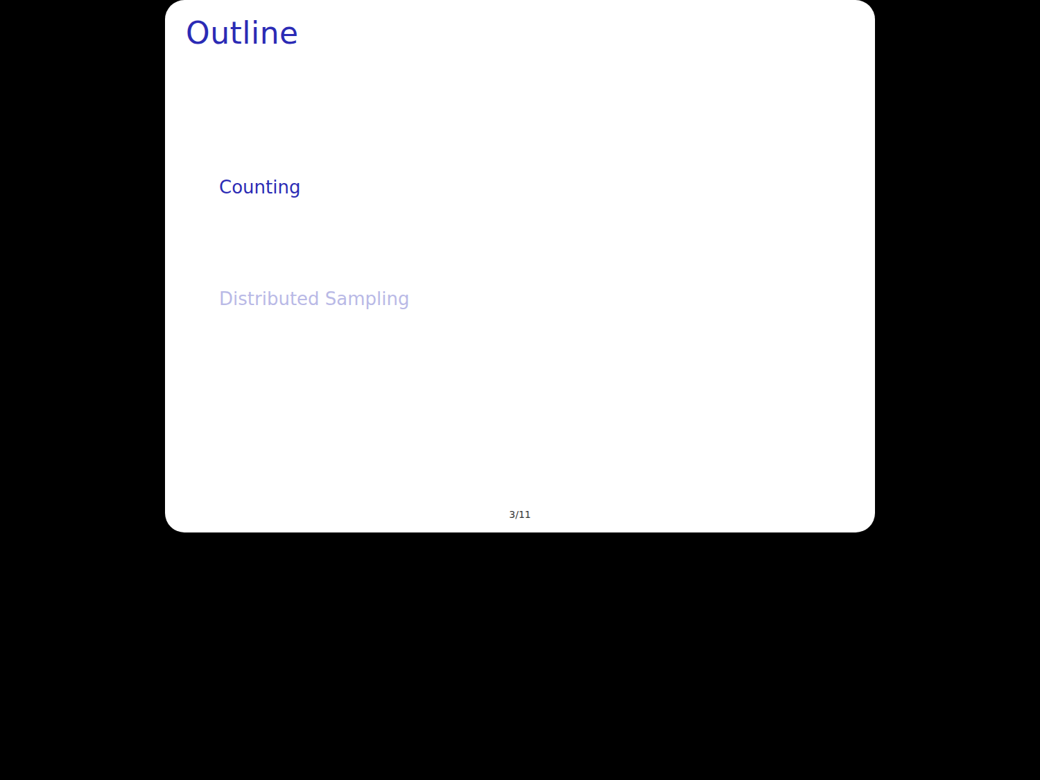Outline
Counting
Distributed Sampling
3/11